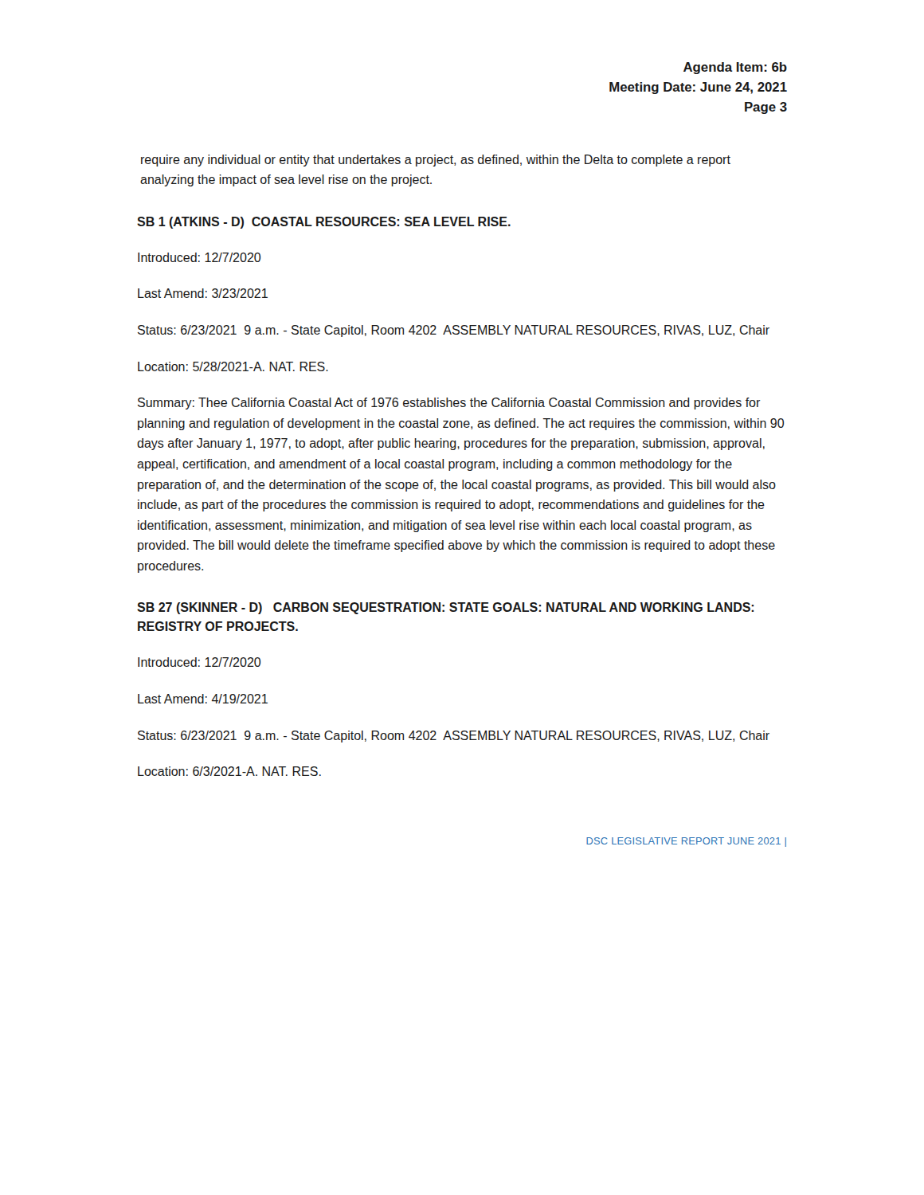Agenda Item: 6b
Meeting Date: June 24, 2021
Page 3
require any individual or entity that undertakes a project, as defined, within the Delta to complete a report analyzing the impact of sea level rise on the project.
SB 1 (ATKINS - D) COASTAL RESOURCES: SEA LEVEL RISE.
Introduced: 12/7/2020
Last Amend: 3/23/2021
Status: 6/23/2021 9 a.m. - State Capitol, Room 4202 ASSEMBLY NATURAL RESOURCES, RIVAS, LUZ, Chair
Location: 5/28/2021-A. NAT. RES.
Summary: Thee California Coastal Act of 1976 establishes the California Coastal Commission and provides for planning and regulation of development in the coastal zone, as defined. The act requires the commission, within 90 days after January 1, 1977, to adopt, after public hearing, procedures for the preparation, submission, approval, appeal, certification, and amendment of a local coastal program, including a common methodology for the preparation of, and the determination of the scope of, the local coastal programs, as provided. This bill would also include, as part of the procedures the commission is required to adopt, recommendations and guidelines for the identification, assessment, minimization, and mitigation of sea level rise within each local coastal program, as provided. The bill would delete the timeframe specified above by which the commission is required to adopt these procedures.
SB 27 (SKINNER - D) CARBON SEQUESTRATION: STATE GOALS: NATURAL AND WORKING LANDS: REGISTRY OF PROJECTS.
Introduced: 12/7/2020
Last Amend: 4/19/2021
Status: 6/23/2021 9 a.m. - State Capitol, Room 4202 ASSEMBLY NATURAL RESOURCES, RIVAS, LUZ, Chair
Location: 6/3/2021-A. NAT. RES.
DSC LEGISLATIVE REPORT JUNE 2021 |